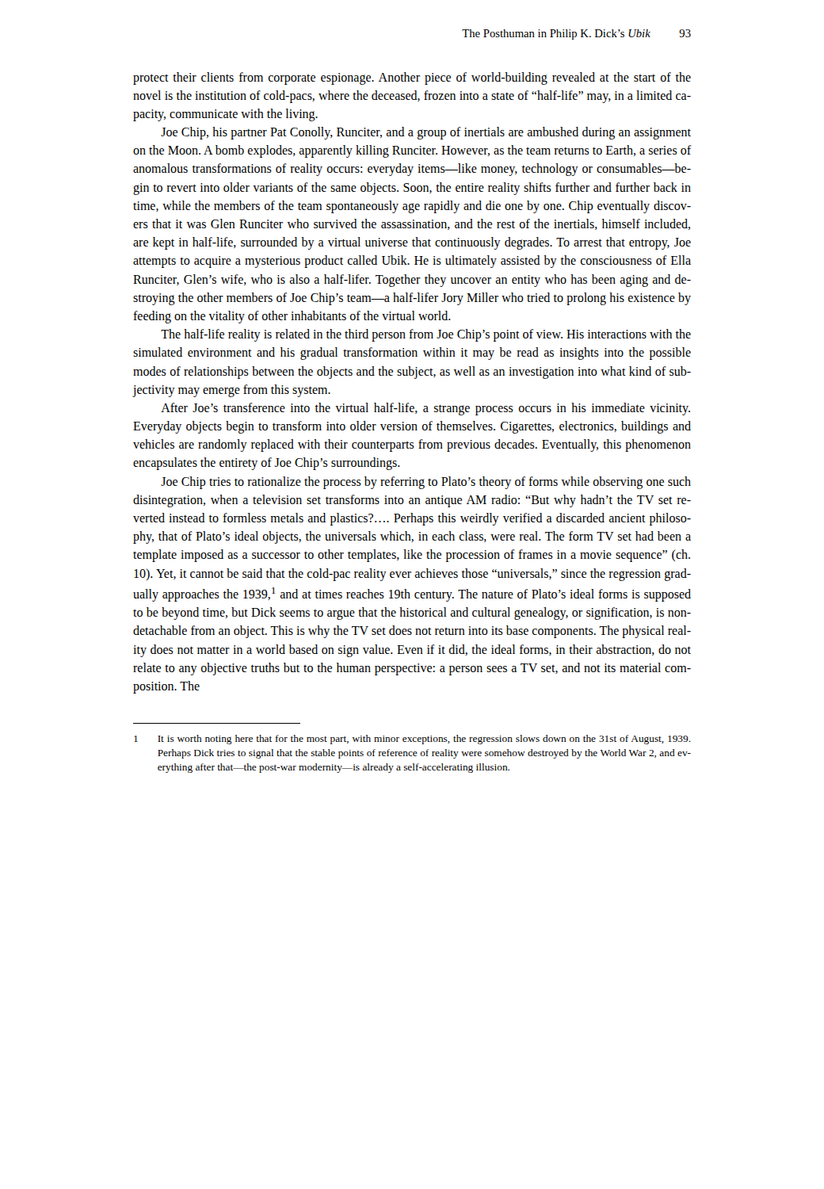The Posthuman in Philip K. Dick’s Ubik 93
protect their clients from corporate espionage. Another piece of world-building revealed at the start of the novel is the institution of cold-pacs, where the deceased, frozen into a state of “half-life” may, in a limited capacity, communicate with the living.
Joe Chip, his partner Pat Conolly, Runciter, and a group of inertials are ambushed during an assignment on the Moon. A bomb explodes, apparently killing Runciter. However, as the team returns to Earth, a series of anomalous transformations of reality occurs: everyday items—like money, technology or consumables—begin to revert into older variants of the same objects. Soon, the entire reality shifts further and further back in time, while the members of the team spontaneously age rapidly and die one by one. Chip eventually discovers that it was Glen Runciter who survived the assassination, and the rest of the inertials, himself included, are kept in half-life, surrounded by a virtual universe that continuously degrades. To arrest that entropy, Joe attempts to acquire a mysterious product called Ubik. He is ultimately assisted by the consciousness of Ella Runciter, Glen’s wife, who is also a half-lifer. Together they uncover an entity who has been aging and destroying the other members of Joe Chip’s team—a half-lifer Jory Miller who tried to prolong his existence by feeding on the vitality of other inhabitants of the virtual world.
The half-life reality is related in the third person from Joe Chip’s point of view. His interactions with the simulated environment and his gradual transformation within it may be read as insights into the possible modes of relationships between the objects and the subject, as well as an investigation into what kind of subjectivity may emerge from this system.
After Joe’s transference into the virtual half-life, a strange process occurs in his immediate vicinity. Everyday objects begin to transform into older version of themselves. Cigarettes, electronics, buildings and vehicles are randomly replaced with their counterparts from previous decades. Eventually, this phenomenon encapsulates the entirety of Joe Chip’s surroundings.
Joe Chip tries to rationalize the process by referring to Plato’s theory of forms while observing one such disintegration, when a television set transforms into an antique AM radio: “But why hadn’t the TV set reverted instead to formless metals and plastics?…. Perhaps this weirdly verified a discarded ancient philosophy, that of Plato’s ideal objects, the universals which, in each class, were real. The form TV set had been a template imposed as a successor to other templates, like the procession of frames in a movie sequence” (ch. 10). Yet, it cannot be said that the cold-pac reality ever achieves those “universals,” since the regression gradually approaches the 1939,1 and at times reaches 19th century. The nature of Plato’s ideal forms is supposed to be beyond time, but Dick seems to argue that the historical and cultural genealogy, or signification, is nondetachable from an object. This is why the TV set does not return into its base components. The physical reality does not matter in a world based on sign value. Even if it did, the ideal forms, in their abstraction, do not relate to any objective truths but to the human perspective: a person sees a TV set, and not its material composition. The
1 It is worth noting here that for the most part, with minor exceptions, the regression slows down on the 31st of August, 1939. Perhaps Dick tries to signal that the stable points of reference of reality were somehow destroyed by the World War 2, and everything after that—the post-war modernity—is already a self-accelerating illusion.